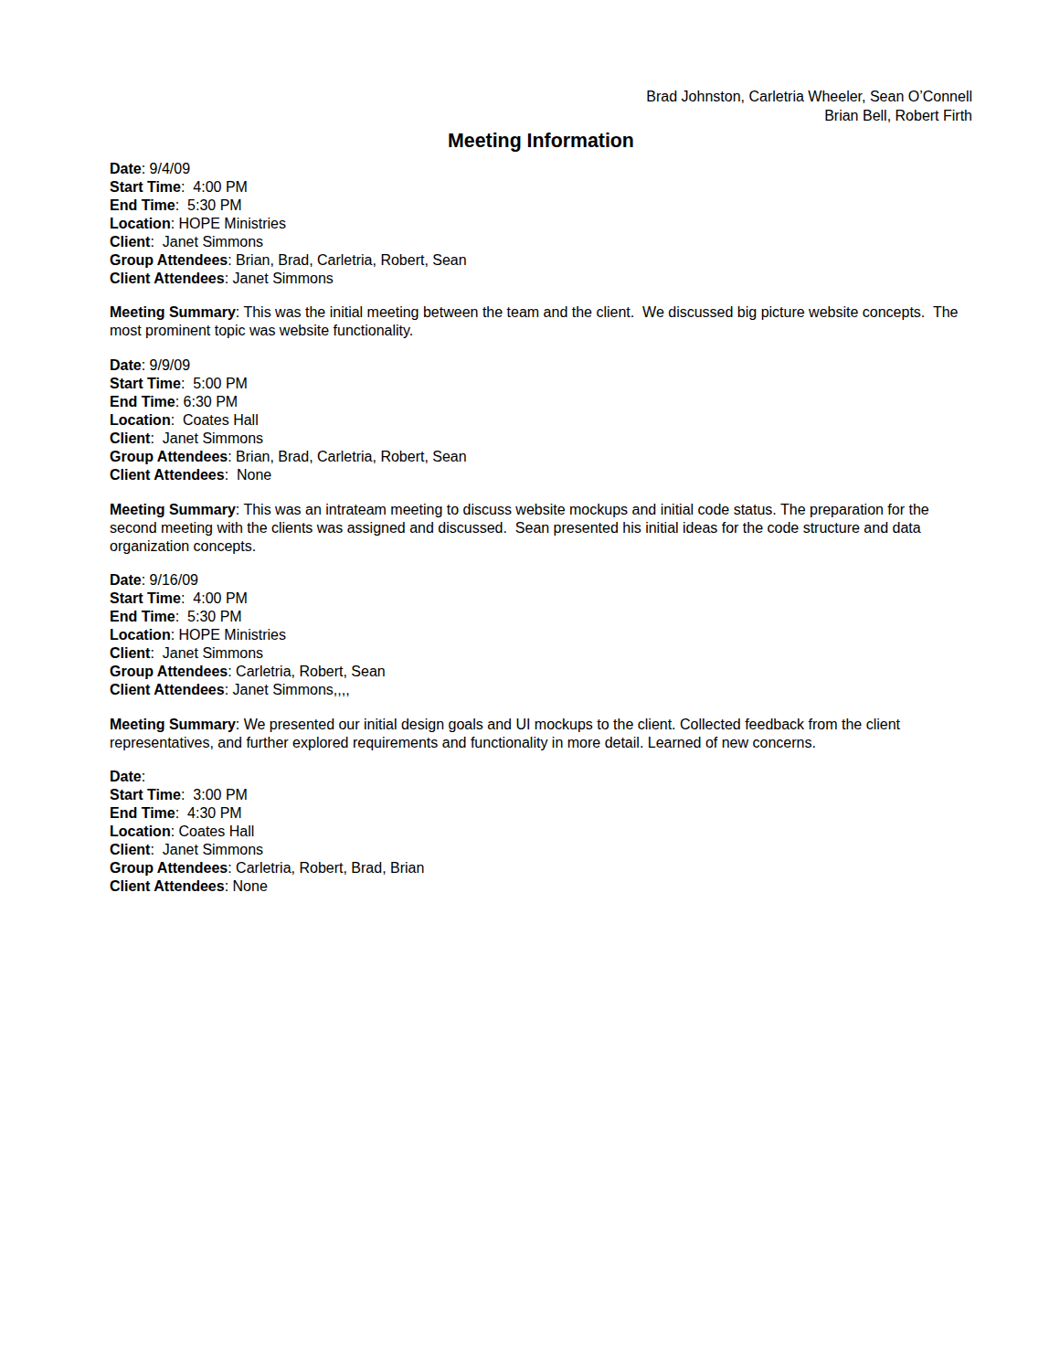Brad Johnston, Carletria Wheeler, Sean O’Connell
Brian Bell, Robert Firth
Meeting Information
Date: 9/4/09
Start Time: 4:00 PM
End Time: 5:30 PM
Location: HOPE Ministries
Client: Janet Simmons
Group Attendees: Brian, Brad, Carletria, Robert, Sean
Client Attendees: Janet Simmons
Meeting Summary: This was the initial meeting between the team and the client. We discussed big picture website concepts. The most prominent topic was website functionality.
Date: 9/9/09
Start Time: 5:00 PM
End Time: 6:30 PM
Location: Coates Hall
Client: Janet Simmons
Group Attendees: Brian, Brad, Carletria, Robert, Sean
Client Attendees: None
Meeting Summary: This was an intrateam meeting to discuss website mockups and initial code status. The preparation for the second meeting with the clients was assigned and discussed. Sean presented his initial ideas for the code structure and data organization concepts.
Date: 9/16/09
Start Time: 4:00 PM
End Time: 5:30 PM
Location: HOPE Ministries
Client: Janet Simmons
Group Attendees: Carletria, Robert, Sean
Client Attendees: Janet Simmons,,,,
Meeting Summary: We presented our initial design goals and UI mockups to the client. Collected feedback from the client representatives, and further explored requirements and functionality in more detail. Learned of new concerns.
Date:
Start Time: 3:00 PM
End Time: 4:30 PM
Location: Coates Hall
Client: Janet Simmons
Group Attendees: Carletria, Robert, Brad, Brian
Client Attendees: None